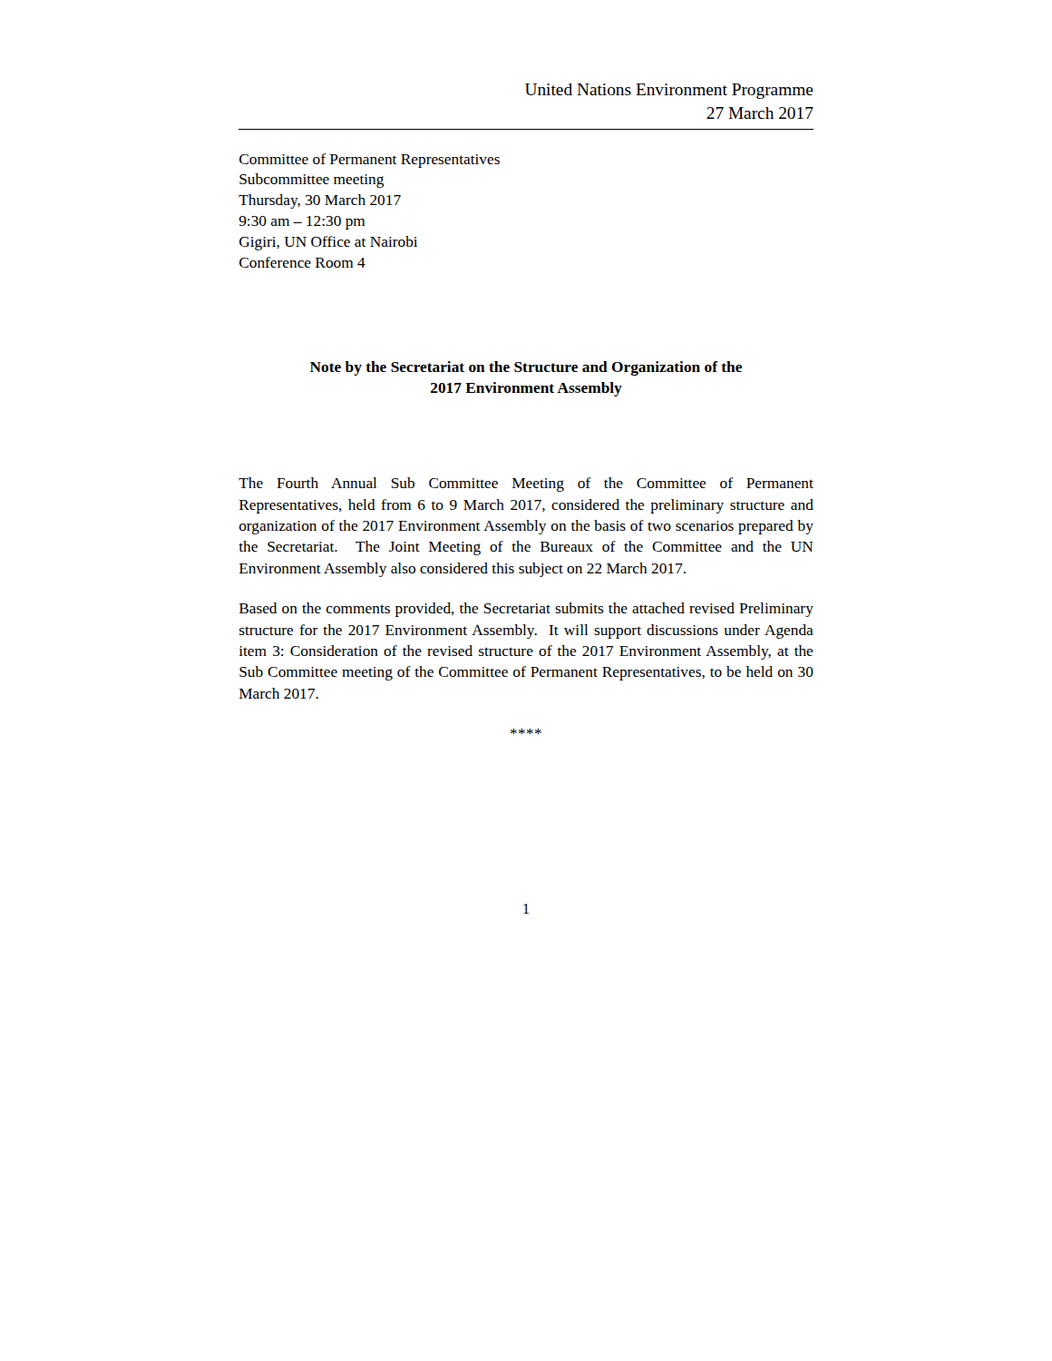United Nations Environment Programme
27 March 2017
Committee of Permanent Representatives
Subcommittee meeting
Thursday, 30 March 2017
9:30 am – 12:30 pm
Gigiri, UN Office at Nairobi
Conference Room 4
Note by the Secretariat on the Structure and Organization of the
2017 Environment Assembly
The Fourth Annual Sub Committee Meeting of the Committee of Permanent Representatives, held from 6 to 9 March 2017, considered the preliminary structure and organization of the 2017 Environment Assembly on the basis of two scenarios prepared by the Secretariat. The Joint Meeting of the Bureaux of the Committee and the UN Environment Assembly also considered this subject on 22 March 2017.
Based on the comments provided, the Secretariat submits the attached revised Preliminary structure for the 2017 Environment Assembly. It will support discussions under Agenda item 3: Consideration of the revised structure of the 2017 Environment Assembly, at the Sub Committee meeting of the Committee of Permanent Representatives, to be held on 30 March 2017.
****
1